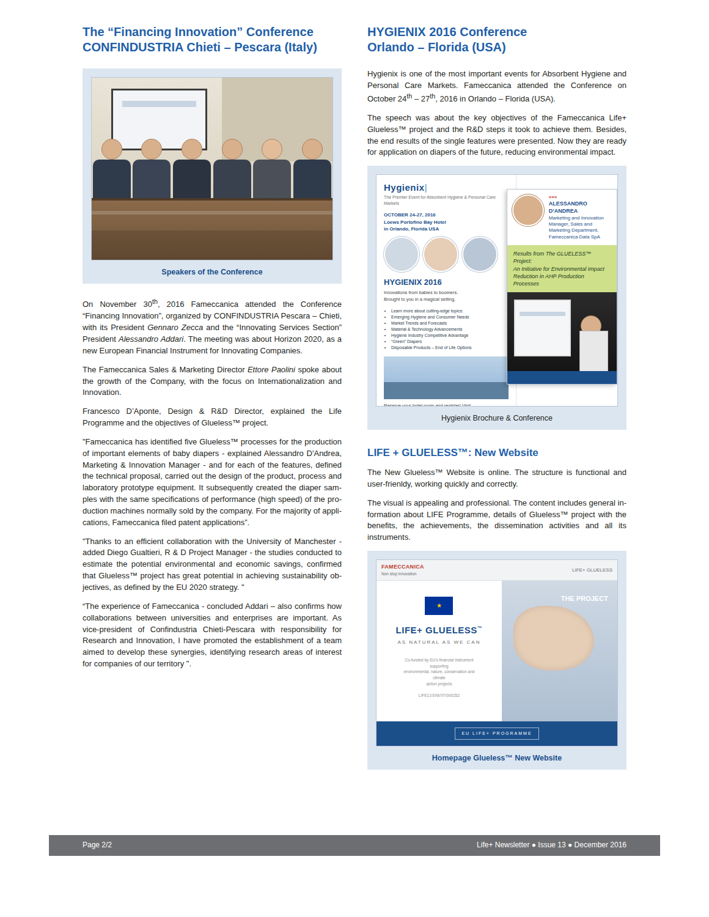The “Financing Innovation” Conference
CONFINDUSTRIA Chieti – Pescara (Italy)
Speakers of the Conference
On November 30th, 2016 Fameccanica attended the Conference “Financing Innovation”, organized by CONFINDUSTRIA Pescara – Chieti, with its President Gennaro Zecca and the “Innovating Services Section” President Alessandro Addari. The meeting was about Horizon 2020, as a new European Financial Instrument for Innovating Companies.
The Fameccanica Sales & Marketing Director Ettore Paolini spoke about the growth of the Company, with the focus on Internationalization and Innovation.
Francesco D’Aponte, Design & R&D Director, explained the Life Programme and the objectives of Glueless™ project.
"Fameccanica has identified five Glueless™ processes for the production of important elements of baby diapers - explained Alessandro D'Andrea, Marketing & Innovation Manager - and for each of the features, defined the technical proposal, carried out the design of the product, process and laboratory prototype equipment. It subsequently created the diaper samples with the same specifications of performance (high speed) of the production machines normally sold by the company. For the majority of applications, Fameccanica filed patent applications”.
"Thanks to an efficient collaboration with the University of Manchester - added Diego Gualtieri, R & D Project Manager - the studies conducted to estimate the potential environmental and economic savings, confirmed that Glueless™ project has great potential in achieving sustainability objectives, as defined by the EU 2020 strategy. "
“The experience of Fameccanica - concluded Addari – also confirms how collaborations between universities and enterprises are important. As vice-president of Confindustria Chieti-Pescara with responsibility for Research and Innovation, I have promoted the establishment of a team aimed to develop these synergies, identifying research areas of interest for companies of our territory ".
HYGIENIX 2016 Conference
Orlando – Florida (USA)
Hygienix is one of the most important events for Absorbent Hygiene and Personal Care Markets. Fameccanica attended the Conference on October 24th – 27th, 2016 in Orlando – Florida (USA).
The speech was about the key objectives of the Fameccanica Life+ Glueless™ project and the R&D steps it took to achieve them. Besides, the end results of the single features were presented. Now they are ready for application on diapers of the future, reducing environmental impact.
Hygienix|
The Premier Event for Absorbent Hygiene & Personal Care Markets
OCTOBER 24-27, 2016
Loews Portofino Bay Hotel
in Orlando, Florida USA
HYGIENIX 2016
Innovations from babies to boomers.
Brought to you in a magical setting.
Learn more about cutting-edge topics:
Emerging Hygiene and Consumer Needs
Market Trends and Forecasts
Material & Technology Advancements
Hygiene Industry Competitive Advantage
“Green” Diapers
Disposable Products – End of Life Options
Reserve your hotel room and register! Visit inda.org/hygienix16
IT’S THE HYGIENE INDUSTRY’S MUST-ATTEND EVENT
»»» ALESSANDRO D’ANDREA Marketing and Innovation Manager, Sales and Marketing Department, Fameccanica Data SpA
Results from The GLUELESS™ Project:
An Initiative for Environmental Impact
Reduction in AHP Production Processes
Hygienix Brochure & Conference
LIFE + GLUELESS™: New Website
The New Glueless™ Website is online. The structure is functional and user-frienldy, working quickly and correctly.
The visual is appealing and professional. The content includes general information about LIFE Programme, details of Glueless™ project with the benefits, the achievements, the dissemination activities and all its instruments.
FAMECCANICANon stop innovation
LIFE+ GLUELESS
LIFE+ GLUELESS™
AS NATURAL AS WE CAN
Co-funded by EU’s financial instrument supporting
environmental, nature, conservation and climate
action projects
LIFE13 ENV/IT/000252
THE PROJECT
EU LIFE+ PROGRAMME
Homepage Glueless™ New Website
Page 2/2
Life+ Newsletter ● Issue 13 ● December 2016